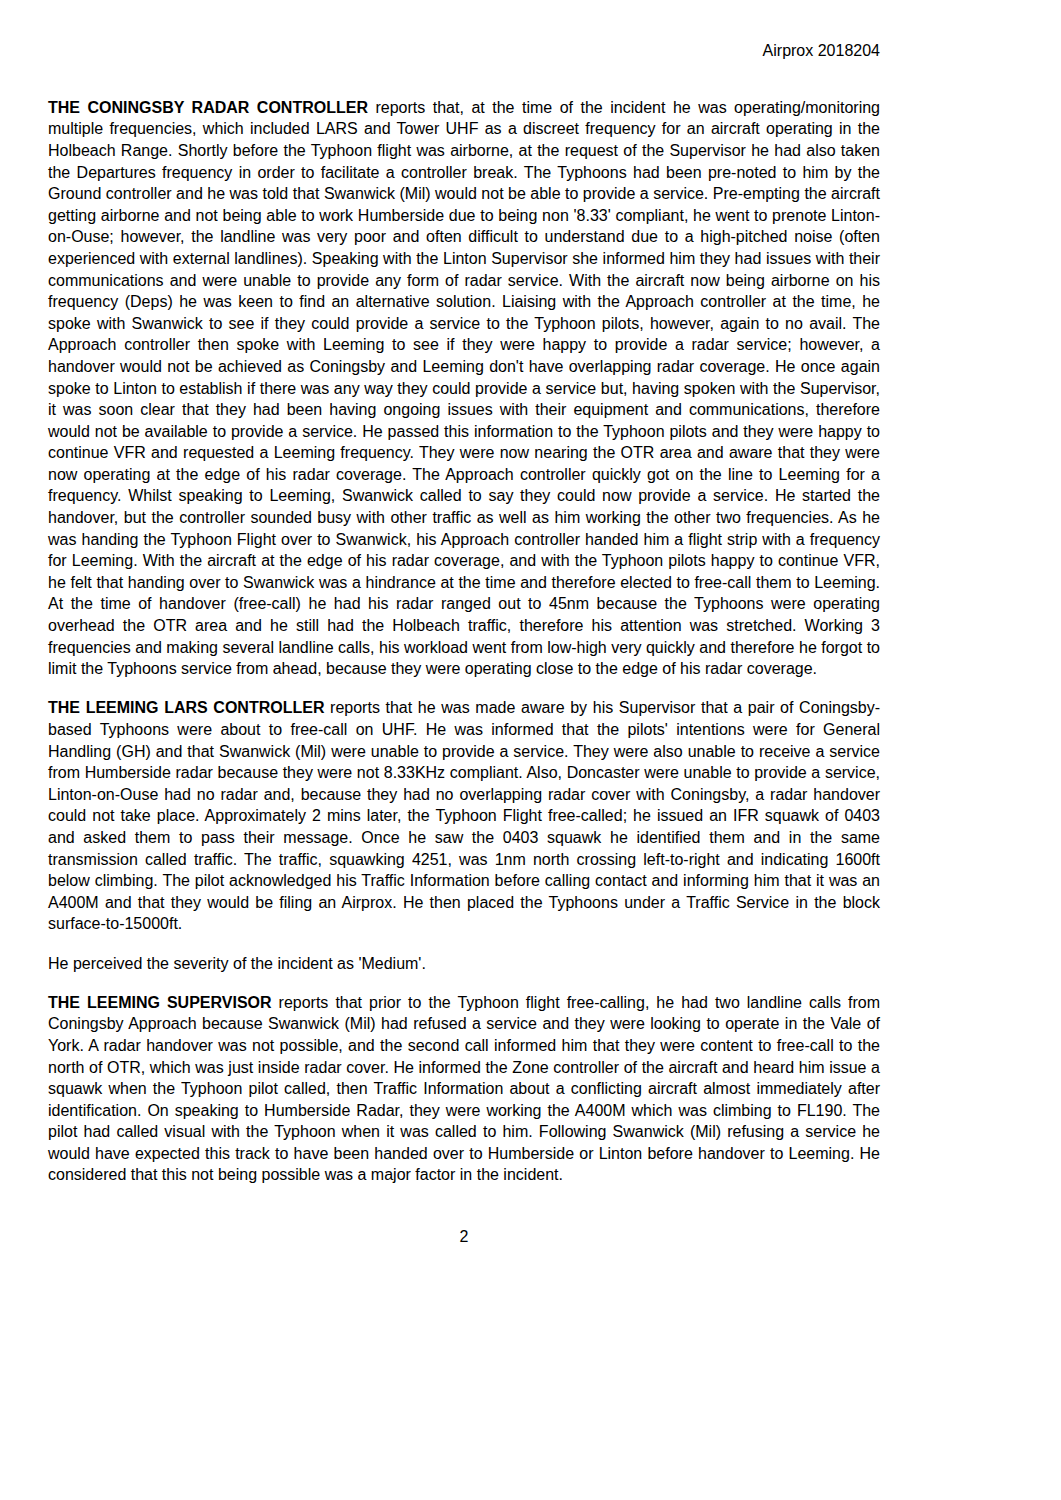Airprox 2018204
THE CONINGSBY RADAR CONTROLLER reports that, at the time of the incident he was operating/monitoring multiple frequencies, which included LARS and Tower UHF as a discreet frequency for an aircraft operating in the Holbeach Range. Shortly before the Typhoon flight was airborne, at the request of the Supervisor he had also taken the Departures frequency in order to facilitate a controller break. The Typhoons had been pre-noted to him by the Ground controller and he was told that Swanwick (Mil) would not be able to provide a service. Pre-empting the aircraft getting airborne and not being able to work Humberside due to being non '8.33' compliant, he went to prenote Linton-on-Ouse; however, the landline was very poor and often difficult to understand due to a high-pitched noise (often experienced with external landlines). Speaking with the Linton Supervisor she informed him they had issues with their communications and were unable to provide any form of radar service. With the aircraft now being airborne on his frequency (Deps) he was keen to find an alternative solution. Liaising with the Approach controller at the time, he spoke with Swanwick to see if they could provide a service to the Typhoon pilots, however, again to no avail. The Approach controller then spoke with Leeming to see if they were happy to provide a radar service; however, a handover would not be achieved as Coningsby and Leeming don't have overlapping radar coverage. He once again spoke to Linton to establish if there was any way they could provide a service but, having spoken with the Supervisor, it was soon clear that they had been having ongoing issues with their equipment and communications, therefore would not be available to provide a service. He passed this information to the Typhoon pilots and they were happy to continue VFR and requested a Leeming frequency. They were now nearing the OTR area and aware that they were now operating at the edge of his radar coverage. The Approach controller quickly got on the line to Leeming for a frequency. Whilst speaking to Leeming, Swanwick called to say they could now provide a service. He started the handover, but the controller sounded busy with other traffic as well as him working the other two frequencies. As he was handing the Typhoon Flight over to Swanwick, his Approach controller handed him a flight strip with a frequency for Leeming. With the aircraft at the edge of his radar coverage, and with the Typhoon pilots happy to continue VFR, he felt that handing over to Swanwick was a hindrance at the time and therefore elected to free-call them to Leeming. At the time of handover (free-call) he had his radar ranged out to 45nm because the Typhoons were operating overhead the OTR area and he still had the Holbeach traffic, therefore his attention was stretched. Working 3 frequencies and making several landline calls, his workload went from low-high very quickly and therefore he forgot to limit the Typhoons service from ahead, because they were operating close to the edge of his radar coverage.
THE LEEMING LARS CONTROLLER reports that he was made aware by his Supervisor that a pair of Coningsby-based Typhoons were about to free-call on UHF. He was informed that the pilots' intentions were for General Handling (GH) and that Swanwick (Mil) were unable to provide a service. They were also unable to receive a service from Humberside radar because they were not 8.33KHz compliant. Also, Doncaster were unable to provide a service, Linton-on-Ouse had no radar and, because they had no overlapping radar cover with Coningsby, a radar handover could not take place. Approximately 2 mins later, the Typhoon Flight free-called; he issued an IFR squawk of 0403 and asked them to pass their message. Once he saw the 0403 squawk he identified them and in the same transmission called traffic. The traffic, squawking 4251, was 1nm north crossing left-to-right and indicating 1600ft below climbing. The pilot acknowledged his Traffic Information before calling contact and informing him that it was an A400M and that they would be filing an Airprox. He then placed the Typhoons under a Traffic Service in the block surface-to-15000ft.
He perceived the severity of the incident as 'Medium'.
THE LEEMING SUPERVISOR reports that prior to the Typhoon flight free-calling, he had two landline calls from Coningsby Approach because Swanwick (Mil) had refused a service and they were looking to operate in the Vale of York. A radar handover was not possible, and the second call informed him that they were content to free-call to the north of OTR, which was just inside radar cover. He informed the Zone controller of the aircraft and heard him issue a squawk when the Typhoon pilot called, then Traffic Information about a conflicting aircraft almost immediately after identification. On speaking to Humberside Radar, they were working the A400M which was climbing to FL190. The pilot had called visual with the Typhoon when it was called to him. Following Swanwick (Mil) refusing a service he would have expected this track to have been handed over to Humberside or Linton before handover to Leeming. He considered that this not being possible was a major factor in the incident.
2